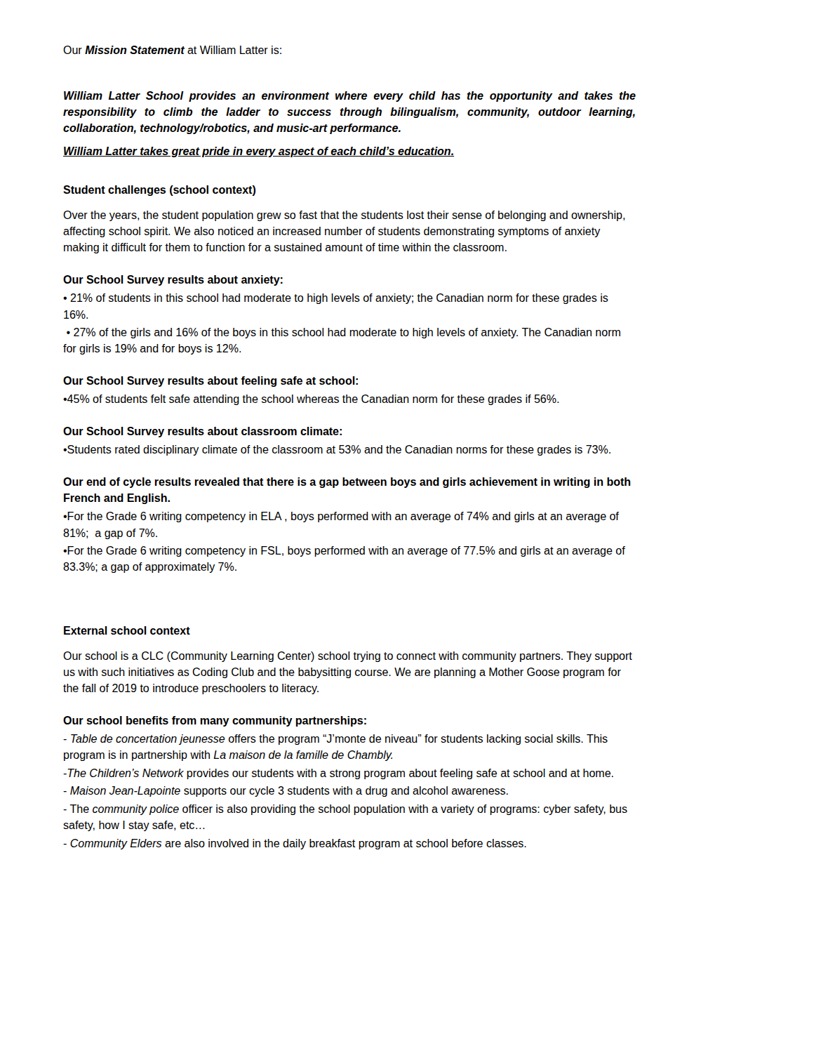Our Mission Statement at William Latter is:
William Latter School provides an environment where every child has the opportunity and takes the responsibility to climb the ladder to success through bilingualism, community, outdoor learning, collaboration, technology/robotics, and music-art performance.
William Latter takes great pride in every aspect of each child’s education.
Student challenges (school context)
Over the years, the student population grew so fast that the students lost their sense of belonging and ownership, affecting school spirit. We also noticed an increased number of students demonstrating symptoms of anxiety making it difficult for them to function for a sustained amount of time within the classroom.
Our School Survey results about anxiety:
• 21% of students in this school had moderate to high levels of anxiety; the Canadian norm for these grades is 16%.
• 27% of the girls and 16% of the boys in this school had moderate to high levels of anxiety. The Canadian norm for girls is 19% and for boys is 12%.
Our School Survey results about feeling safe at school:
•45% of students felt safe attending the school whereas the Canadian norm for these grades if 56%.
Our School Survey results about classroom climate:
•Students rated disciplinary climate of the classroom at 53% and the Canadian norms for these grades is 73%.
Our end of cycle results revealed that there is a gap between boys and girls achievement in writing in both French and English.
•For the Grade 6 writing competency in ELA , boys performed with an average of 74% and girls at an average of 81%; a gap of 7%.
•For the Grade 6 writing competency in FSL, boys performed with an average of 77.5% and girls at an average of 83.3%; a gap of approximately 7%.
External school context
Our school is a CLC (Community Learning Center) school trying to connect with community partners. They support us with such initiatives as Coding Club and the babysitting course. We are planning a Mother Goose program for the fall of 2019 to introduce preschoolers to literacy.
Our school benefits from many community partnerships:
- Table de concertation jeunesse offers the program “J’monte de niveau” for students lacking social skills. This program is in partnership with La maison de la famille de Chambly.
-The Children’s Network provides our students with a strong program about feeling safe at school and at home.
- Maison Jean-Lapointe supports our cycle 3 students with a drug and alcohol awareness.
- The community police officer is also providing the school population with a variety of programs: cyber safety, bus safety, how I stay safe, etc…
- Community Elders are also involved in the daily breakfast program at school before classes.